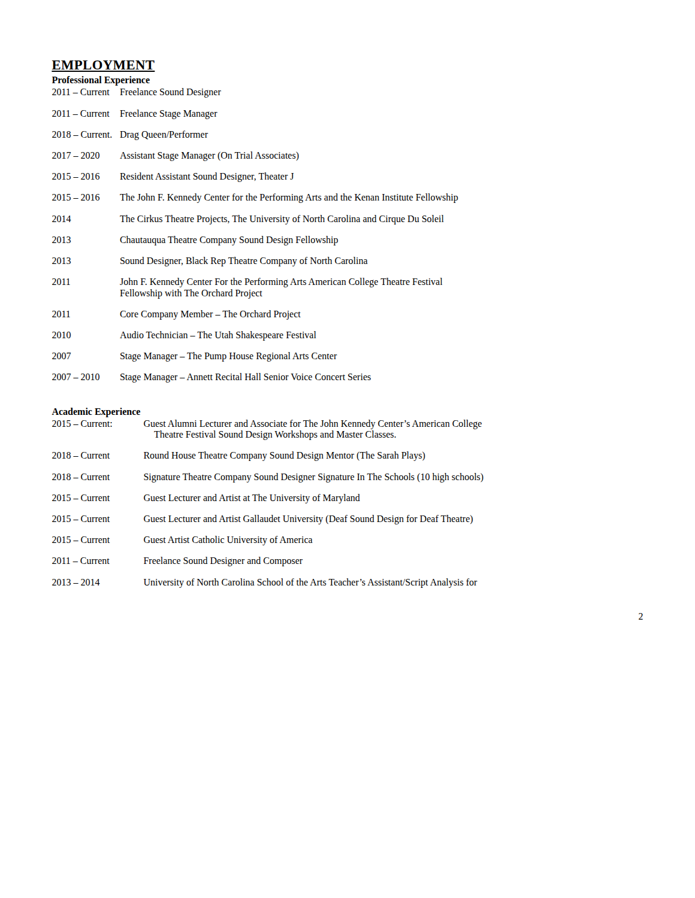EMPLOYMENT
Professional Experience
| 2011 – Current | Freelance Sound Designer |
| 2011 – Current | Freelance Stage Manager |
| 2018 – Current. | Drag Queen/Performer |
| 2017 – 2020 | Assistant Stage Manager (On Trial Associates) |
| 2015 – 2016 | Resident Assistant Sound Designer, Theater J |
| 2015 – 2016 | The John F. Kennedy Center for the Performing Arts and the Kenan Institute Fellowship |
| 2014 | The Cirkus Theatre Projects, The University of North Carolina and Cirque Du Soleil |
| 2013 | Chautauqua Theatre Company Sound Design Fellowship |
| 2013 | Sound Designer, Black Rep Theatre Company of North Carolina |
| 2011 | John F. Kennedy Center For the Performing Arts American College Theatre Festival Fellowship with The Orchard Project |
| 2011 | Core Company Member – The Orchard Project |
| 2010 | Audio Technician – The Utah Shakespeare Festival |
| 2007 | Stage Manager – The Pump House Regional Arts Center |
| 2007 – 2010 | Stage Manager – Annett Recital Hall Senior Voice Concert Series |
Academic Experience
| 2015 – Current: | Guest Alumni Lecturer and Associate for The John Kennedy Center’s American College Theatre Festival Sound Design Workshops and Master Classes. |
| 2018 – Current | Round House Theatre Company Sound Design Mentor (The Sarah Plays) |
| 2018 – Current | Signature Theatre Company Sound Designer Signature In The Schools (10 high schools) |
| 2015 – Current | Guest Lecturer and Artist at The University of Maryland |
| 2015 – Current | Guest Lecturer and Artist Gallaudet University (Deaf Sound Design for Deaf Theatre) |
| 2015 – Current | Guest Artist Catholic University of America |
| 2011 – Current | Freelance Sound Designer and Composer |
| 2013 – 2014 | University of North Carolina School of the Arts Teacher’s Assistant/Script Analysis for |
2